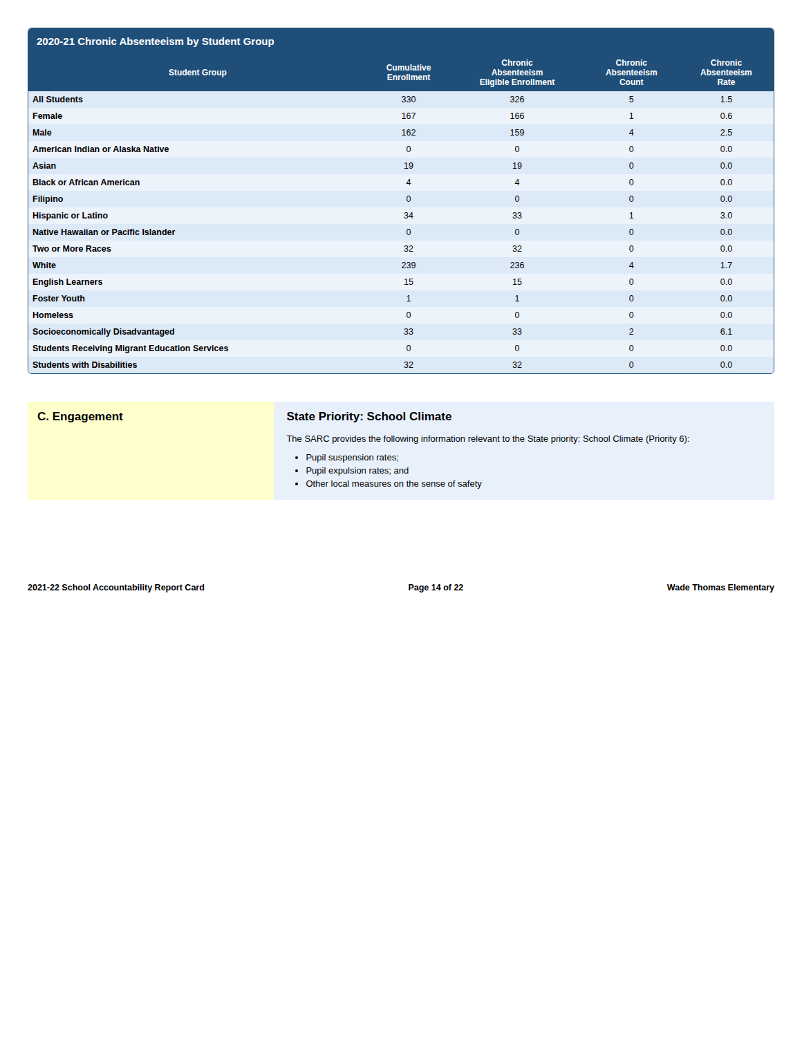2020-21 Chronic Absenteeism by Student Group
| Student Group | Cumulative Enrollment | Chronic Absenteeism Eligible Enrollment | Chronic Absenteeism Count | Chronic Absenteeism Rate |
| --- | --- | --- | --- | --- |
| All Students | 330 | 326 | 5 | 1.5 |
| Female | 167 | 166 | 1 | 0.6 |
| Male | 162 | 159 | 4 | 2.5 |
| American Indian or Alaska Native | 0 | 0 | 0 | 0.0 |
| Asian | 19 | 19 | 0 | 0.0 |
| Black or African American | 4 | 4 | 0 | 0.0 |
| Filipino | 0 | 0 | 0 | 0.0 |
| Hispanic or Latino | 34 | 33 | 1 | 3.0 |
| Native Hawaiian or Pacific Islander | 0 | 0 | 0 | 0.0 |
| Two or More Races | 32 | 32 | 0 | 0.0 |
| White | 239 | 236 | 4 | 1.7 |
| English Learners | 15 | 15 | 0 | 0.0 |
| Foster Youth | 1 | 1 | 0 | 0.0 |
| Homeless | 0 | 0 | 0 | 0.0 |
| Socioeconomically Disadvantaged | 33 | 33 | 2 | 6.1 |
| Students Receiving Migrant Education Services | 0 | 0 | 0 | 0.0 |
| Students with Disabilities | 32 | 32 | 0 | 0.0 |
C. Engagement
State Priority: School Climate
The SARC provides the following information relevant to the State priority: School Climate (Priority 6):
Pupil suspension rates;
Pupil expulsion rates; and
Other local measures on the sense of safety
2021-22 School Accountability Report Card
Page 14 of 22
Wade Thomas Elementary